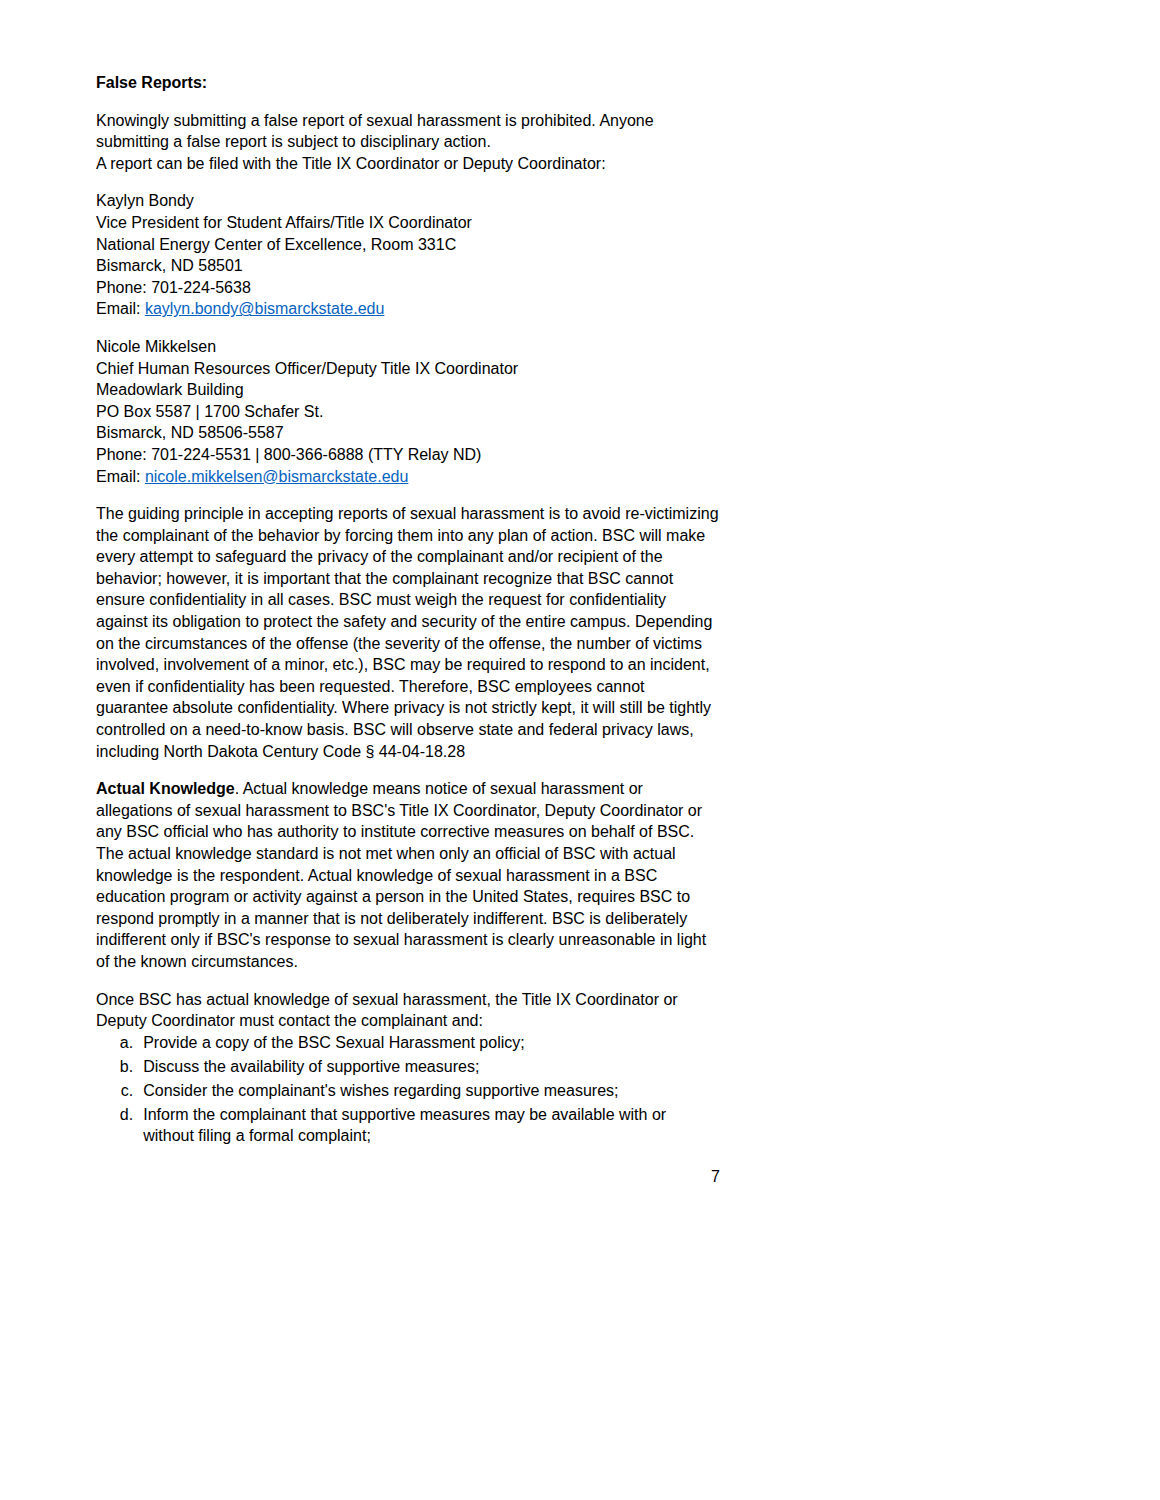False Reports:
Knowingly submitting a false report of sexual harassment is prohibited. Anyone submitting a false report is subject to disciplinary action.
A report can be filed with the Title IX Coordinator or Deputy Coordinator:
Kaylyn Bondy
Vice President for Student Affairs/Title IX Coordinator
National Energy Center of Excellence, Room 331C
Bismarck, ND 58501
Phone: 701-224-5638
Email: kaylyn.bondy@bismarckstate.edu
Nicole Mikkelsen
Chief Human Resources Officer/Deputy Title IX Coordinator
Meadowlark Building
PO Box 5587 | 1700 Schafer St.
Bismarck, ND 58506-5587
Phone: 701-224-5531 | 800-366-6888 (TTY Relay ND)
Email: nicole.mikkelsen@bismarckstate.edu
The guiding principle in accepting reports of sexual harassment is to avoid re-victimizing the complainant of the behavior by forcing them into any plan of action. BSC will make every attempt to safeguard the privacy of the complainant and/or recipient of the behavior; however, it is important that the complainant recognize that BSC cannot ensure confidentiality in all cases. BSC must weigh the request for confidentiality against its obligation to protect the safety and security of the entire campus. Depending on the circumstances of the offense (the severity of the offense, the number of victims involved, involvement of a minor, etc.), BSC may be required to respond to an incident, even if confidentiality has been requested. Therefore, BSC employees cannot guarantee absolute confidentiality. Where privacy is not strictly kept, it will still be tightly controlled on a need-to-know basis. BSC will observe state and federal privacy laws, including North Dakota Century Code § 44-04-18.28
Actual Knowledge. Actual knowledge means notice of sexual harassment or allegations of sexual harassment to BSC's Title IX Coordinator, Deputy Coordinator or any BSC official who has authority to institute corrective measures on behalf of BSC. The actual knowledge standard is not met when only an official of BSC with actual knowledge is the respondent. Actual knowledge of sexual harassment in a BSC education program or activity against a person in the United States, requires BSC to respond promptly in a manner that is not deliberately indifferent. BSC is deliberately indifferent only if BSC's response to sexual harassment is clearly unreasonable in light of the known circumstances.
Once BSC has actual knowledge of sexual harassment, the Title IX Coordinator or Deputy Coordinator must contact the complainant and:
Provide a copy of the BSC Sexual Harassment policy;
Discuss the availability of supportive measures;
Consider the complainant's wishes regarding supportive measures;
Inform the complainant that supportive measures may be available with or without filing a formal complaint;
7